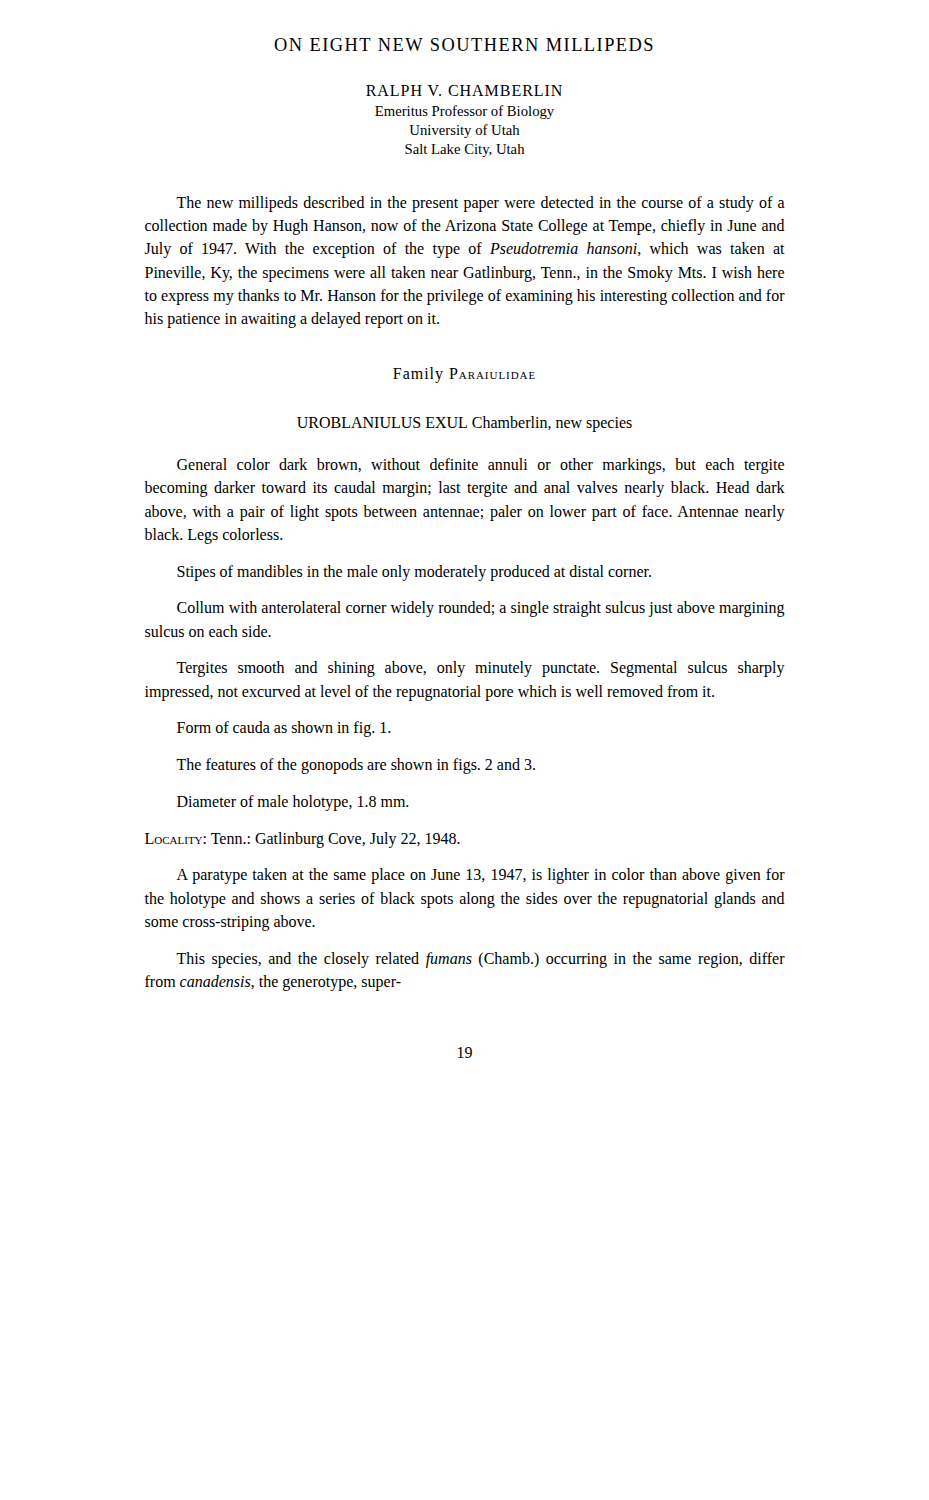ON EIGHT NEW SOUTHERN MILLIPEDS
RALPH V. CHAMBERLIN
Emeritus Professor of Biology
University of Utah
Salt Lake City, Utah
The new millipeds described in the present paper were detected in the course of a study of a collection made by Hugh Hanson, now of the Arizona State College at Tempe, chiefly in June and July of 1947. With the exception of the type of Pseudotremia hansoni, which was taken at Pineville, Ky, the specimens were all taken near Gatlinburg, Tenn., in the Smoky Mts. I wish here to express my thanks to Mr. Hanson for the privilege of examining his interesting collection and for his patience in awaiting a delayed report on it.
Family Paraiulidae
UROBLANIULUS EXUL Chamberlin, new species
General color dark brown, without definite annuli or other markings, but each tergite becoming darker toward its caudal margin; last tergite and anal valves nearly black. Head dark above, with a pair of light spots between antennae; paler on lower part of face. Antennae nearly black. Legs colorless.
Stipes of mandibles in the male only moderately produced at distal corner.
Collum with anterolateral corner widely rounded; a single straight sulcus just above margining sulcus on each side.
Tergites smooth and shining above, only minutely punctate. Segmental sulcus sharply impressed, not excurved at level of the repugnatorial pore which is well removed from it.
Form of cauda as shown in fig. 1.
The features of the gonopods are shown in figs. 2 and 3.
Diameter of male holotype, 1.8 mm.
Locality: Tenn.: Gatlinburg Cove, July 22, 1948.
A paratype taken at the same place on June 13, 1947, is lighter in color than above given for the holotype and shows a series of black spots along the sides over the repugnatorial glands and some cross-striping above.
This species, and the closely related fumans (Chamb.) occurring in the same region, differ from canadensis, the generotype, super-
19